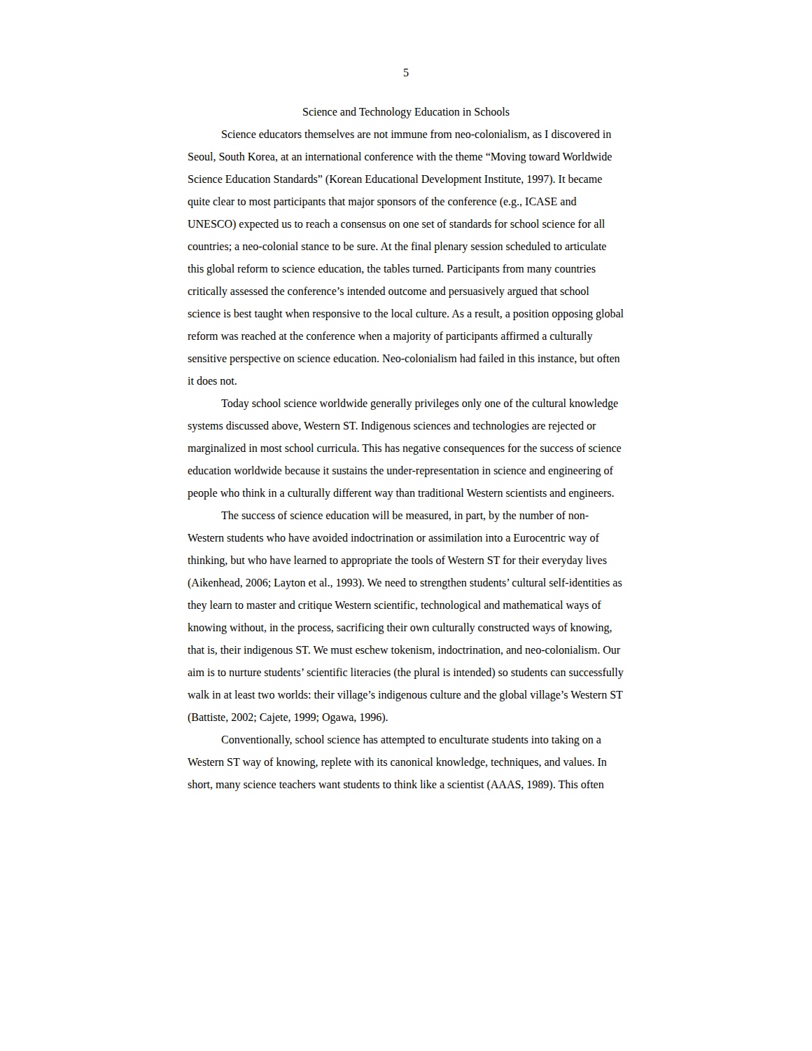5
Science and Technology Education in Schools
Science educators themselves are not immune from neo-colonialism, as I discovered in Seoul, South Korea, at an international conference with the theme “Moving toward Worldwide Science Education Standards” (Korean Educational Development Institute, 1997). It became quite clear to most participants that major sponsors of the conference (e.g., ICASE and UNESCO) expected us to reach a consensus on one set of standards for school science for all countries; a neo-colonial stance to be sure. At the final plenary session scheduled to articulate this global reform to science education, the tables turned. Participants from many countries critically assessed the conference’s intended outcome and persuasively argued that school science is best taught when responsive to the local culture. As a result, a position opposing global reform was reached at the conference when a majority of participants affirmed a culturally sensitive perspective on science education. Neo-colonialism had failed in this instance, but often it does not.
Today school science worldwide generally privileges only one of the cultural knowledge systems discussed above, Western ST. Indigenous sciences and technologies are rejected or marginalized in most school curricula. This has negative consequences for the success of science education worldwide because it sustains the under-representation in science and engineering of people who think in a culturally different way than traditional Western scientists and engineers.
The success of science education will be measured, in part, by the number of non-Western students who have avoided indoctrination or assimilation into a Eurocentric way of thinking, but who have learned to appropriate the tools of Western ST for their everyday lives (Aikenhead, 2006; Layton et al., 1993). We need to strengthen students’ cultural self-identities as they learn to master and critique Western scientific, technological and mathematical ways of knowing without, in the process, sacrificing their own culturally constructed ways of knowing, that is, their indigenous ST. We must eschew tokenism, indoctrination, and neo-colonialism. Our aim is to nurture students’ scientific literacies (the plural is intended) so students can successfully walk in at least two worlds: their village’s indigenous culture and the global village’s Western ST (Battiste, 2002; Cajete, 1999; Ogawa, 1996).
Conventionally, school science has attempted to enculturate students into taking on a Western ST way of knowing, replete with its canonical knowledge, techniques, and values. In short, many science teachers want students to think like a scientist (AAAS, 1989). This often